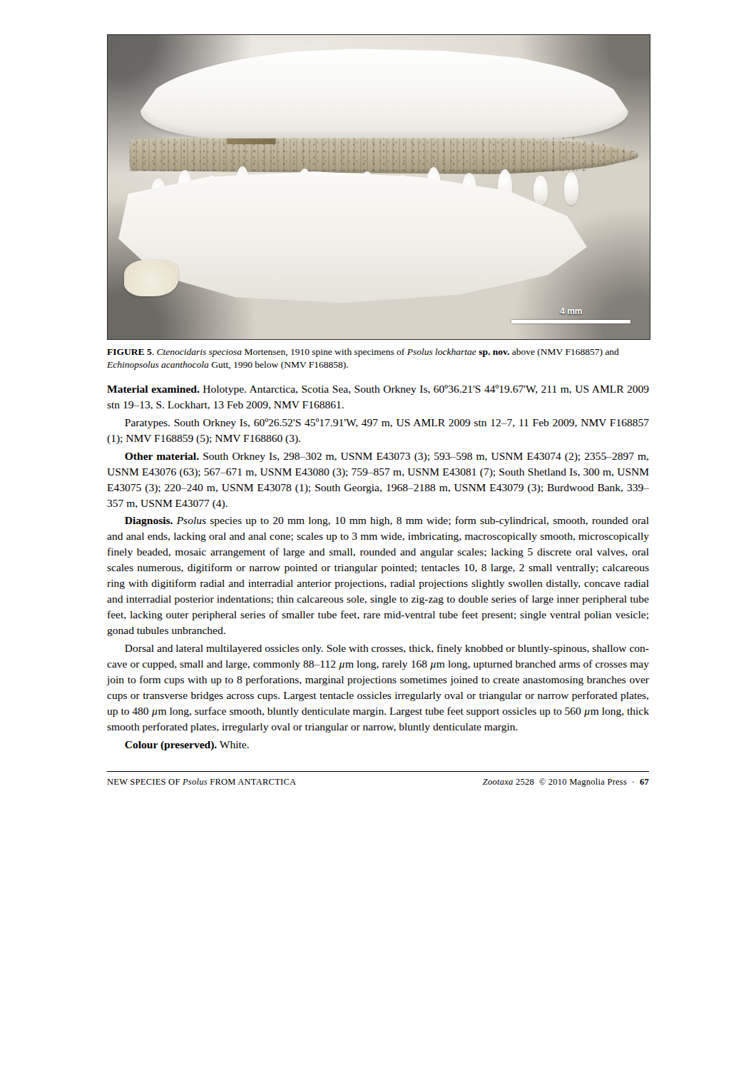4 mm
FIGURE 5. Ctenocidaris speciosa Mortensen, 1910 spine with specimens of Psolus lockhartae sp. nov. above (NMV F168857) and Echinopsolus acanthocola Gutt, 1990 below (NMV F168858).
Material examined. Holotype. Antarctica, Scotia Sea, South Orkney Is, 60º36.21'S 44º19.67'W, 211 m, US AMLR 2009 stn 19–13, S. Lockhart, 13 Feb 2009, NMV F168861.
Paratypes. South Orkney Is, 60º26.52'S 45º17.91'W, 497 m, US AMLR 2009 stn 12–7, 11 Feb 2009, NMV F168857 (1); NMV F168859 (5); NMV F168860 (3).
Other material. South Orkney Is, 298–302 m, USNM E43073 (3); 593–598 m, USNM E43074 (2); 2355–2897 m, USNM E43076 (63); 567–671 m, USNM E43080 (3); 759–857 m, USNM E43081 (7); South Shetland Is, 300 m, USNM E43075 (3); 220–240 m, USNM E43078 (1); South Georgia, 1968–2188 m, USNM E43079 (3); Burdwood Bank, 339–357 m, USNM E43077 (4).
Diagnosis. Psolus species up to 20 mm long, 10 mm high, 8 mm wide; form sub-cylindrical, smooth, rounded oral and anal ends, lacking oral and anal cone; scales up to 3 mm wide, imbricating, macroscopically smooth, microscopically finely beaded, mosaic arrangement of large and small, rounded and angular scales; lacking 5 discrete oral valves, oral scales numerous, digitiform or narrow pointed or triangular pointed; tentacles 10, 8 large, 2 small ventrally; calcareous ring with digitiform radial and interradial anterior projections, radial projections slightly swollen distally, concave radial and interradial posterior indentations; thin calcareous sole, single to zig-zag to double series of large inner peripheral tube feet, lacking outer peripheral series of smaller tube feet, rare mid-ventral tube feet present; single ventral polian vesicle; gonad tubules unbranched.
Dorsal and lateral multilayered ossicles only. Sole with crosses, thick, finely knobbed or bluntly-spinous, shallow concave or cupped, small and large, commonly 88–112 µm long, rarely 168 µm long, upturned branched arms of crosses may join to form cups with up to 8 perforations, marginal projections sometimes joined to create anastomosing branches over cups or transverse bridges across cups. Largest tentacle ossicles irregularly oval or triangular or narrow perforated plates, up to 480 µm long, surface smooth, bluntly denticulate margin. Largest tube feet support ossicles up to 560 µm long, thick smooth perforated plates, irregularly oval or triangular or narrow, bluntly denticulate margin.
Colour (preserved). White.
New species of Psolus from Antarctica
Zootaxa 2528 © 2010 Magnolia Press · 67